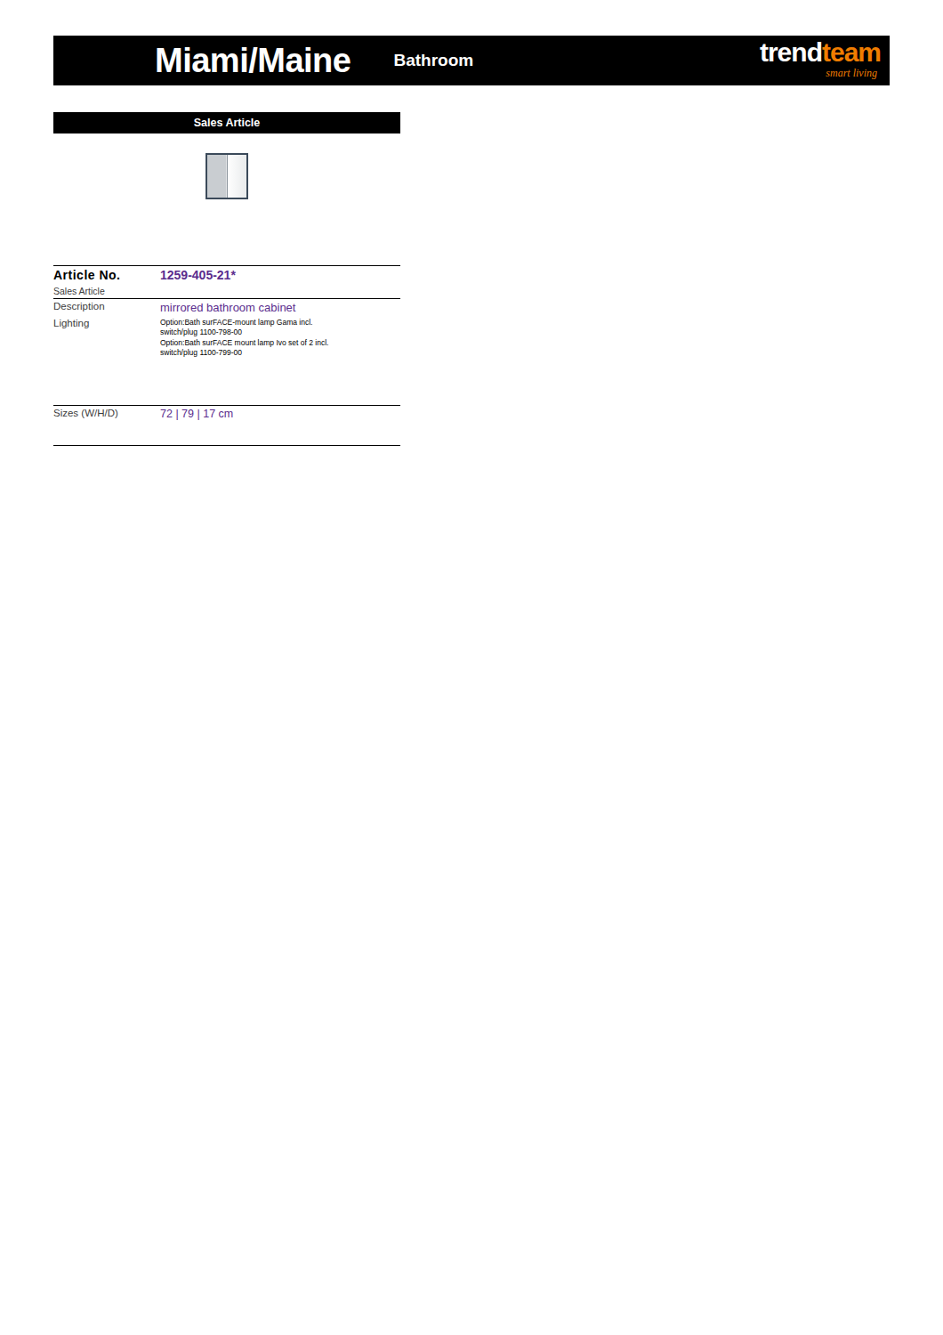Miami/Maine Bathroom
trend team
smart living
Sales Article
| Article No. | 1259-405-21* |
| Sales Article | |
| Description | mirrored bathroom cabinet |
| Lighting | Option:Bath surFACE-mount lamp Gama incl. switch/plug 1100-798-00 Option:Bath surFACE mount lamp Ivo set of 2 incl. switch/plug 1100-799-00 |
| Sizes (W/H/D) | 72 / 79 / 17 cm |